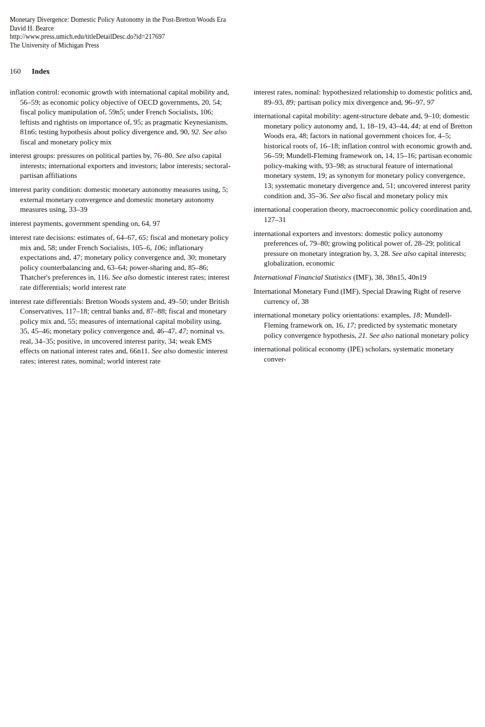Monetary Divergence: Domestic Policy Autonomy in the Post-Bretton Woods Era David H. Bearce http://www.press.umich.edu/titleDetailDesc.do?id=217697 The University of Michigan Press
160 Index
inflation control: economic growth with international capital mobility and, 56–59; as economic policy objective of OECD governments, 20, 54; fiscal policy manipulation of, 59n5; under French Socialists, 106; leftists and rightists on importance of, 95; as pragmatic Keynesianism, 81n6; testing hypothesis about policy divergence and, 90, 92. See also fiscal and monetary policy mix
interest groups: pressures on political parties by, 76–80. See also capital interests; international exporters and investors; labor interests; sectoral-partisan affiliations
interest parity condition: domestic monetary autonomy measures using, 5; external monetary convergence and domestic monetary autonomy measures using, 33–39
interest payments, government spending on, 64, 97
interest rate decisions: estimates of, 64–67, 65; fiscal and monetary policy mix and, 58; under French Socialists, 105–6, 106; inflationary expectations and, 47; monetary policy convergence and, 30; monetary policy counterbalancing and, 63–64; power-sharing and, 85–86; Thatcher's preferences in, 116. See also domestic interest rates; interest rate differentials; world interest rate
interest rate differentials: Bretton Woods system and, 49–50; under British Conservatives, 117–18; central banks and, 87–88; fiscal and monetary policy mix and, 55; measures of international capital mobility using, 35, 45–46; monetary policy convergence and, 46–47, 47; nominal vs. real, 34–35; positive, in uncovered interest parity, 34; weak EMS effects on national interest rates and, 66n11. See also domestic interest rates; interest rates, nominal; world interest rate
interest rates, nominal: hypothesized relationship to domestic politics and, 89–93, 89; partisan policy mix divergence and, 96–97, 97
international capital mobility: agent-structure debate and, 9–10; domestic monetary policy autonomy and, 1, 18–19, 43–44, 44; at end of Bretton Woods era, 48; factors in national government choices for, 4–5; historical roots of, 16–18; inflation control with economic growth and, 56–59; Mundell-Fleming framework on, 14, 15–16; partisan economic policy-making with, 93–98; as structural feature of international monetary system, 19; as synonym for monetary policy convergence, 13; systematic monetary divergence and, 51; uncovered interest parity condition and, 35–36. See also fiscal and monetary policy mix
international cooperation theory, macroeconomic policy coordination and, 127–31
international exporters and investors: domestic policy autonomy preferences of, 79–80; growing political power of, 28–29; political pressure on monetary integration by, 3, 28. See also capital interests; globalization, economic
International Financial Statistics (IMF), 38, 38n15, 40n19
International Monetary Fund (IMF), Special Drawing Right of reserve currency of, 38
international monetary policy orientations: examples, 18; Mundell-Fleming framework on, 16, 17; predicted by systematic monetary policy convergence hypothesis, 21. See also national monetary policy
international political economy (IPE) scholars, systematic monetary conver-